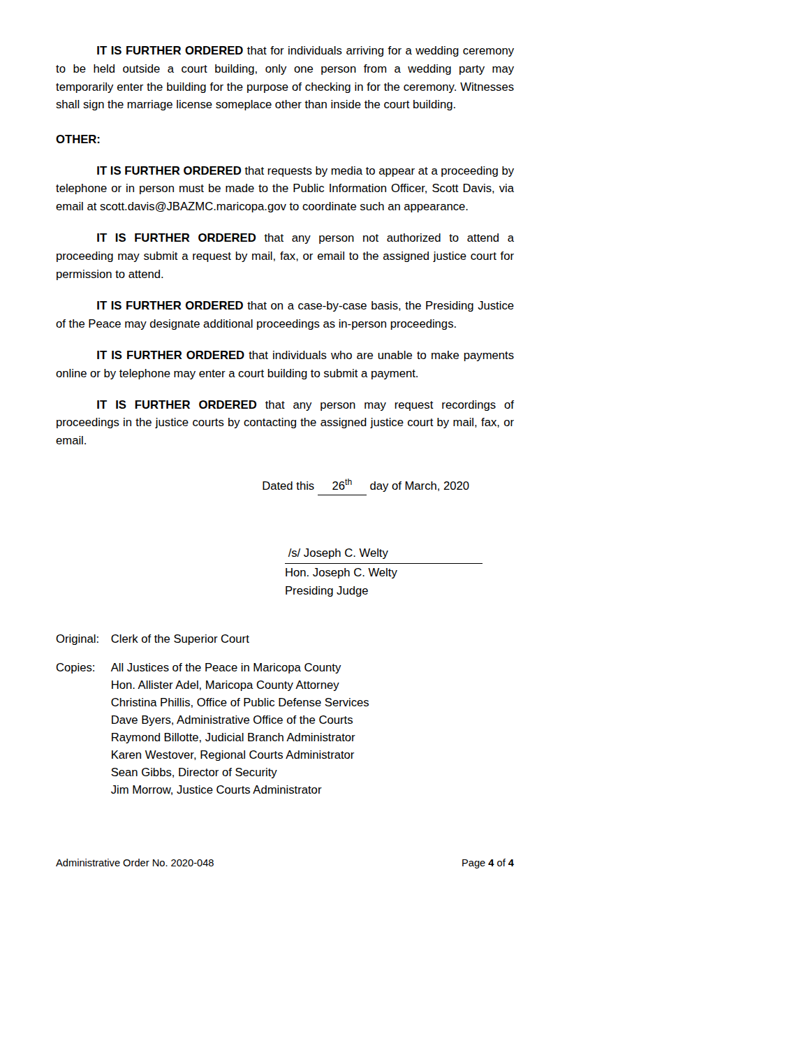IT IS FURTHER ORDERED that for individuals arriving for a wedding ceremony to be held outside a court building, only one person from a wedding party may temporarily enter the building for the purpose of checking in for the ceremony. Witnesses shall sign the marriage license someplace other than inside the court building.
OTHER:
IT IS FURTHER ORDERED that requests by media to appear at a proceeding by telephone or in person must be made to the Public Information Officer, Scott Davis, via email at scott.davis@JBAZMC.maricopa.gov to coordinate such an appearance.
IT IS FURTHER ORDERED that any person not authorized to attend a proceeding may submit a request by mail, fax, or email to the assigned justice court for permission to attend.
IT IS FURTHER ORDERED that on a case-by-case basis, the Presiding Justice of the Peace may designate additional proceedings as in-person proceedings.
IT IS FURTHER ORDERED that individuals who are unable to make payments online or by telephone may enter a court building to submit a payment.
IT IS FURTHER ORDERED that any person may request recordings of proceedings in the justice courts by contacting the assigned justice court by mail, fax, or email.
Dated this 26th day of March, 2020
/s/ Joseph C. Welty
Hon. Joseph C. Welty
Presiding Judge
| Original: | Clerk of the Superior Court |
| Copies: | All Justices of the Peace in Maricopa County Hon. Allister Adel, Maricopa County Attorney Christina Phillis, Office of Public Defense Services Dave Byers, Administrative Office of the Courts Raymond Billotte, Judicial Branch Administrator Karen Westover, Regional Courts Administrator Sean Gibbs, Director of Security Jim Morrow, Justice Courts Administrator |
Administrative Order No. 2020-048
Page 4 of 4